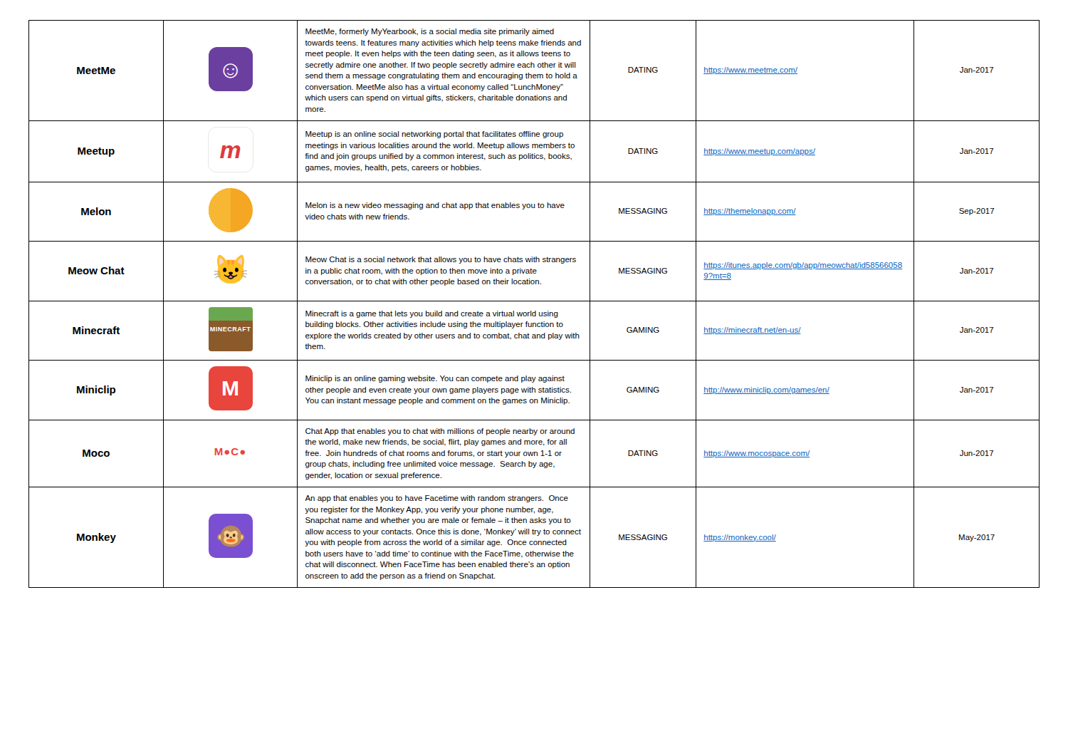| MeetMe | ☺ | MeetMe, formerly MyYearbook, is a social media site primarily aimed towards teens. It features many activities which help teens make friends and meet people. It even helps with the teen dating seen, as it allows teens to secretly admire one another. If two people secretly admire each other it will send them a message congratulating them and encouraging them to hold a conversation. MeetMe also has a virtual economy called “LunchMoney” which users can spend on virtual gifts, stickers, charitable donations and more. | DATING | https://www.meetme.com/ | Jan-2017 |
| Meetup | m | Meetup is an online social networking portal that facilitates offline group meetings in various localities around the world. Meetup allows members to find and join groups unified by a common interest, such as politics, books, games, movies, health, pets, careers or hobbies. | DATING | https://www.meetup.com/apps/ | Jan-2017 |
| Melon | | Melon is a new video messaging and chat app that enables you to have video chats with new friends. | MESSAGING | https://themelonapp.com/ | Sep-2017 |
| Meow Chat | 😺 | Meow Chat is a social network that allows you to have chats with strangers in a public chat room, with the option to then move into a private conversation, or to chat with other people based on their location. | MESSAGING | https://itunes.apple.com/gb/app/meowchat/id585660589?mt=8 | Jan-2017 |
| Minecraft | MINECRAFT | Minecraft is a game that lets you build and create a virtual world using building blocks. Other activities include using the multiplayer function to explore the worlds created by other users and to combat, chat and play with them. | GAMING | https://minecraft.net/en-us/ | Jan-2017 |
| Miniclip | M | Miniclip is an online gaming website. You can compete and play against other people and even create your own game players page with statistics. You can instant message people and comment on the games on Miniclip. | GAMING | http://www.miniclip.com/games/en/ | Jan-2017 |
| Moco | M●C● | Chat App that enables you to chat with millions of people nearby or around the world, make new friends, be social, flirt, play games and more, for all free. Join hundreds of chat rooms and forums, or start your own 1-1 or group chats, including free unlimited voice message. Search by age, gender, location or sexual preference. | DATING | https://www.mocospace.com/ | Jun-2017 |
| Monkey | 🐵 | An app that enables you to have Facetime with random strangers. Once you register for the Monkey App, you verify your phone number, age, Snapchat name and whether you are male or female – it then asks you to allow access to your contacts. Once this is done, ‘Monkey’ will try to connect you with people from across the world of a similar age. Once connected both users have to ‘add time’ to continue with the FaceTime, otherwise the chat will disconnect. When FaceTime has been enabled there’s an option onscreen to add the person as a friend on Snapchat. | MESSAGING | https://monkey.cool/ | May-2017 |